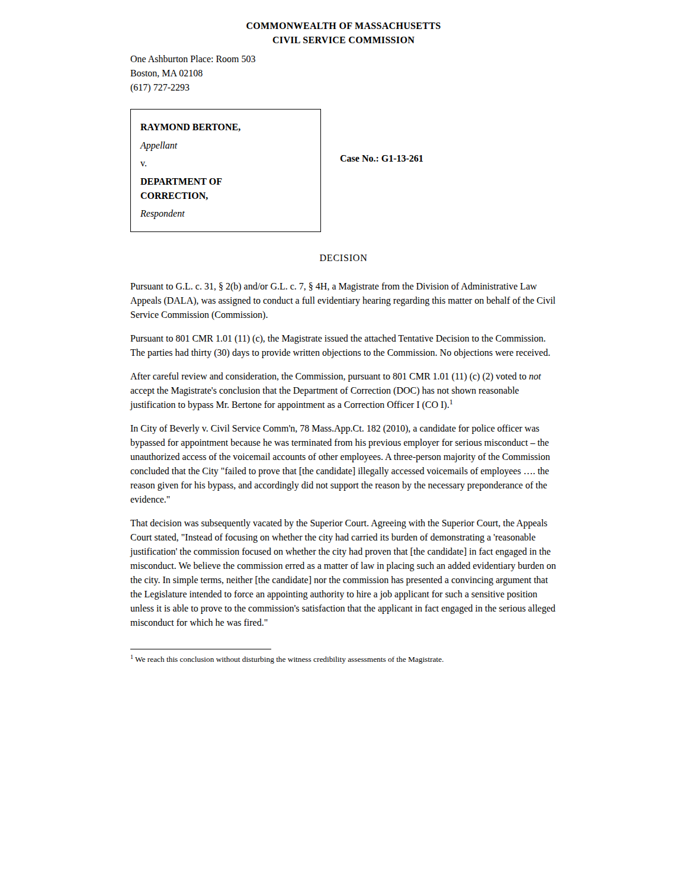Commonwealth of Massachusetts
Civil Service Commission
One Ashburton Place: Room 503
Boston, MA 02108
(617) 727-2293
Raymond Bertone,
Appellant
v.
Department of
Correction,
Respondent
Case No.: G1-13-261
DECISION
Pursuant to G.L. c. 31, § 2(b) and/or G.L. c. 7, § 4H, a Magistrate from the Division of Administrative Law Appeals (DALA), was assigned to conduct a full evidentiary hearing regarding this matter on behalf of the Civil Service Commission (Commission).
Pursuant to 801 CMR 1.01 (11) (c), the Magistrate issued the attached Tentative Decision to the Commission. The parties had thirty (30) days to provide written objections to the Commission. No objections were received.
After careful review and consideration, the Commission, pursuant to 801 CMR 1.01 (11) (c) (2) voted to not accept the Magistrate's conclusion that the Department of Correction (DOC) has not shown reasonable justification to bypass Mr. Bertone for appointment as a Correction Officer I (CO I).1
In City of Beverly v. Civil Service Comm'n, 78 Mass.App.Ct. 182 (2010), a candidate for police officer was bypassed for appointment because he was terminated from his previous employer for serious misconduct – the unauthorized access of the voicemail accounts of other employees. A three-person majority of the Commission concluded that the City "failed to prove that [the candidate] illegally accessed voicemails of employees …. the reason given for his bypass, and accordingly did not support the reason by the necessary preponderance of the evidence."
That decision was subsequently vacated by the Superior Court. Agreeing with the Superior Court, the Appeals Court stated, "Instead of focusing on whether the city had carried its burden of demonstrating a 'reasonable justification' the commission focused on whether the city had proven that [the candidate] in fact engaged in the misconduct. We believe the commission erred as a matter of law in placing such an added evidentiary burden on the city. In simple terms, neither [the candidate] nor the commission has presented a convincing argument that the Legislature intended to force an appointing authority to hire a job applicant for such a sensitive position unless it is able to prove to the commission's satisfaction that the applicant in fact engaged in the serious alleged misconduct for which he was fired."
1 We reach this conclusion without disturbing the witness credibility assessments of the Magistrate.